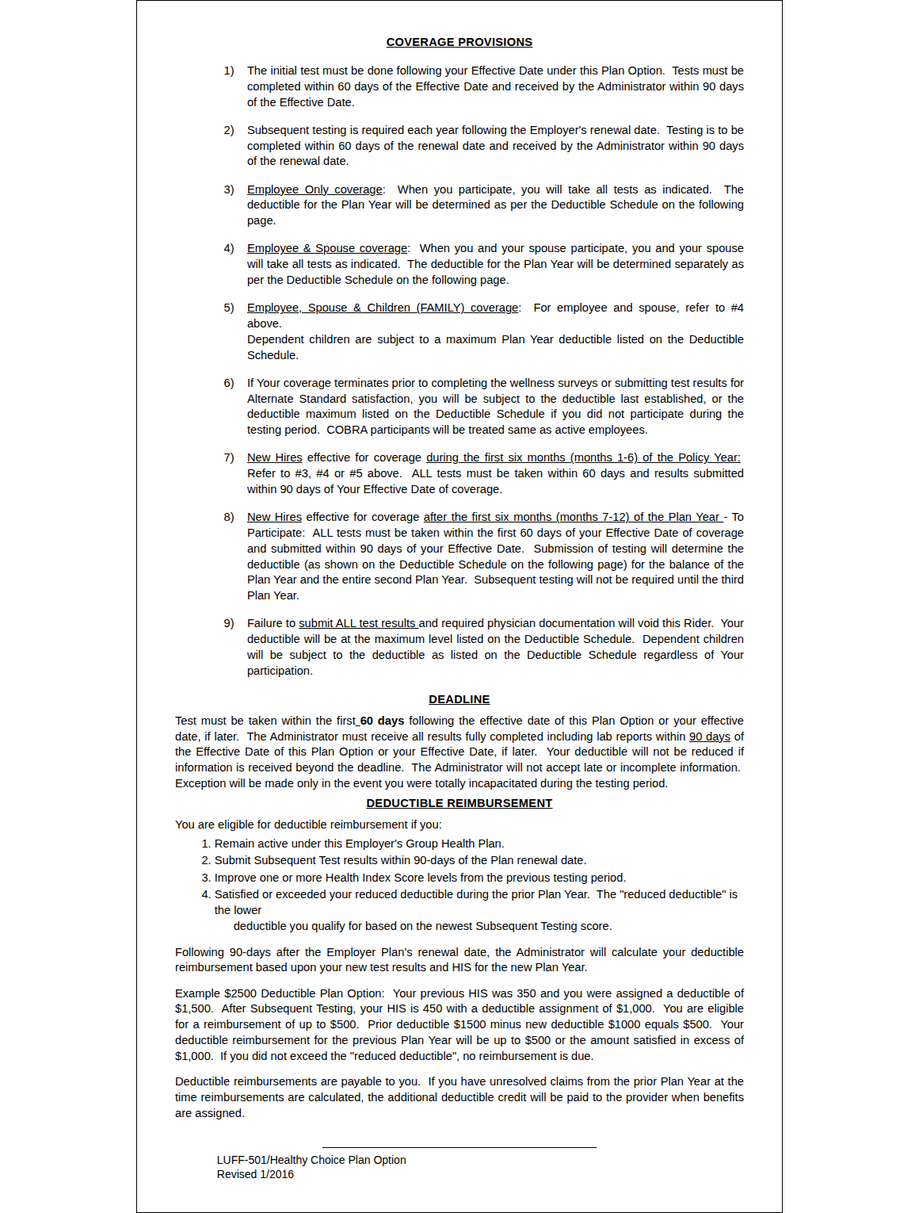COVERAGE PROVISIONS
The initial test must be done following your Effective Date under this Plan Option. Tests must be completed within 60 days of the Effective Date and received by the Administrator within 90 days of the Effective Date.
Subsequent testing is required each year following the Employer's renewal date. Testing is to be completed within 60 days of the renewal date and received by the Administrator within 90 days of the renewal date.
Employee Only coverage: When you participate, you will take all tests as indicated. The deductible for the Plan Year will be determined as per the Deductible Schedule on the following page.
Employee & Spouse coverage: When you and your spouse participate, you and your spouse will take all tests as indicated. The deductible for the Plan Year will be determined separately as per the Deductible Schedule on the following page.
Employee, Spouse & Children (FAMILY) coverage: For employee and spouse, refer to #4 above.
Dependent children are subject to a maximum Plan Year deductible listed on the Deductible Schedule.
If Your coverage terminates prior to completing the wellness surveys or submitting test results for Alternate Standard satisfaction, you will be subject to the deductible last established, or the deductible maximum listed on the Deductible Schedule if you did not participate during the testing period. COBRA participants will be treated same as active employees.
New Hires effective for coverage during the first six months (months 1-6) of the Policy Year: Refer to #3, #4 or #5 above. ALL tests must be taken within 60 days and results submitted within 90 days of Your Effective Date of coverage.
New Hires effective for coverage after the first six months (months 7-12) of the Plan Year - To Participate: ALL tests must be taken within the first 60 days of your Effective Date of coverage and submitted within 90 days of your Effective Date. Submission of testing will determine the deductible (as shown on the Deductible Schedule on the following page) for the balance of the Plan Year and the entire second Plan Year. Subsequent testing will not be required until the third Plan Year.
Failure to submit ALL test results and required physician documentation will void this Rider. Your deductible will be at the maximum level listed on the Deductible Schedule. Dependent children will be subject to the deductible as listed on the Deductible Schedule regardless of Your participation.
DEADLINE
Test must be taken within the first 60 days following the effective date of this Plan Option or your effective date, if later. The Administrator must receive all results fully completed including lab reports within 90 days of the Effective Date of this Plan Option or your Effective Date, if later. Your deductible will not be reduced if information is received beyond the deadline. The Administrator will not accept late or incomplete information. Exception will be made only in the event you were totally incapacitated during the testing period.
DEDUCTIBLE REIMBURSEMENT
You are eligible for deductible reimbursement if you:
Remain active under this Employer's Group Health Plan.
Submit Subsequent Test results within 90-days of the Plan renewal date.
Improve one or more Health Index Score levels from the previous testing period.
Satisfied or exceeded your reduced deductible during the prior Plan Year. The "reduced deductible" is the lower deductible you qualify for based on the newest Subsequent Testing score.
Following 90-days after the Employer Plan's renewal date, the Administrator will calculate your deductible reimbursement based upon your new test results and HIS for the new Plan Year.
Example $2500 Deductible Plan Option: Your previous HIS was 350 and you were assigned a deductible of $1,500. After Subsequent Testing, your HIS is 450 with a deductible assignment of $1,000. You are eligible for a reimbursement of up to $500. Prior deductible $1500 minus new deductible $1000 equals $500. Your deductible reimbursement for the previous Plan Year will be up to $500 or the amount satisfied in excess of $1,000. If you did not exceed the "reduced deductible", no reimbursement is due.
Deductible reimbursements are payable to you. If you have unresolved claims from the prior Plan Year at the time reimbursements are calculated, the additional deductible credit will be paid to the provider when benefits are assigned.
LUFF-501/Healthy Choice Plan Option
Revised 1/2016